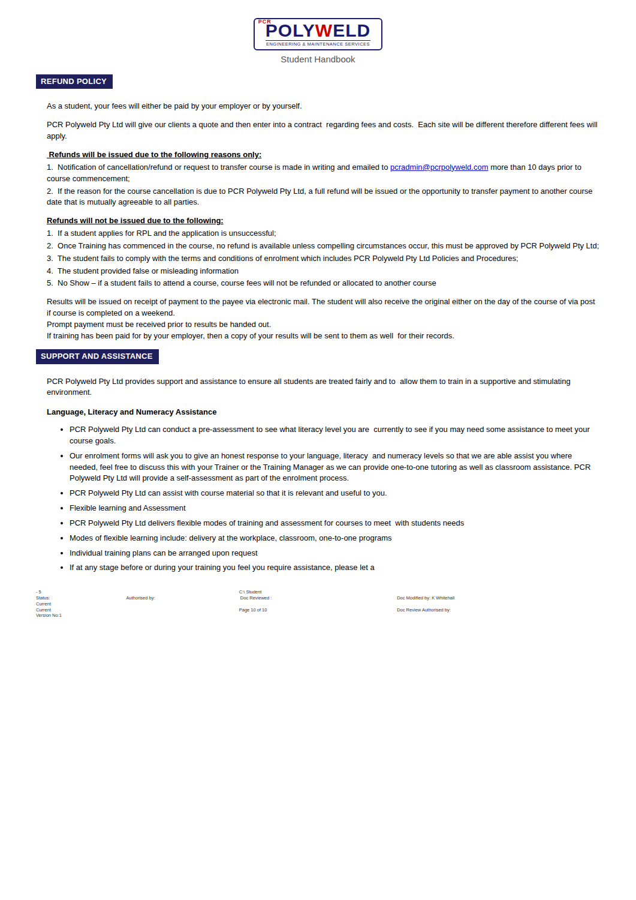PCR
POLYWELD
ENGINEERING & MAINTENANCE SERVICES
Student Handbook
REFUND POLICY
As a student, your fees will either be paid by your employer or by yourself.
PCR Polyweld Pty Ltd will give our clients a quote and then enter into a contract regarding fees and costs. Each site will be different therefore different fees will apply.
Refunds will be issued due to the following reasons only:
1. Notification of cancellation/refund or request to transfer course is made in writing and emailed to pcradmin@pcrpolyweld.com more than 10 days prior to course commencement;
2. If the reason for the course cancellation is due to PCR Polyweld Pty Ltd, a full refund will be issued or the opportunity to transfer payment to another course date that is mutually agreeable to all parties.
Refunds will not be issued due to the following:
1. If a student applies for RPL and the application is unsuccessful;
2. Once Training has commenced in the course, no refund is available unless compelling circumstances occur, this must be approved by PCR Polyweld Pty Ltd;
3. The student fails to comply with the terms and conditions of enrolment which includes PCR Polyweld Pty Ltd Policies and Procedures;
4. The student provided false or misleading information
5. No Show – if a student fails to attend a course, course fees will not be refunded or allocated to another course
Results will be issued on receipt of payment to the payee via electronic mail. The student will also receive the original either on the day of the course of via post if course is completed on a weekend.
Prompt payment must be received prior to results be handed out.
If training has been paid for by your employer, then a copy of your results will be sent to them as well for their records.
SUPPORT AND ASSISTANCE
PCR Polyweld Pty Ltd provides support and assistance to ensure all students are treated fairly and to allow them to train in a supportive and stimulating environment.
Language, Literacy and Numeracy Assistance
PCR Polyweld Pty Ltd can conduct a pre-assessment to see what literacy level you are currently to see if you may need some assistance to meet your course goals.
Our enrolment forms will ask you to give an honest response to your language, literacy and numeracy levels so that we are able assist you where needed, feel free to discuss this with your Trainer or the Training Manager as we can provide one-to-one tutoring as well as classroom assistance. PCR Polyweld Pty Ltd will provide a self-assessment as part of the enrolment process.
PCR Polyweld Pty Ltd can assist with course material so that it is relevant and useful to you.
Flexible learning and Assessment
PCR Polyweld Pty Ltd delivers flexible modes of training and assessment for courses to meet with students needs
Modes of flexible learning include: delivery at the workplace, classroom, one-to-one programs
Individual training plans can be arranged upon request
If at any stage before or during your training you feel you require assistance, please let a
| - 5 Status: Current Current Version No:1 | Authorised by: | C:\ Student Doc Reviewed : Page 10 of 10 | Doc Modified by: K Whitehall Doc Review Authorised by: |